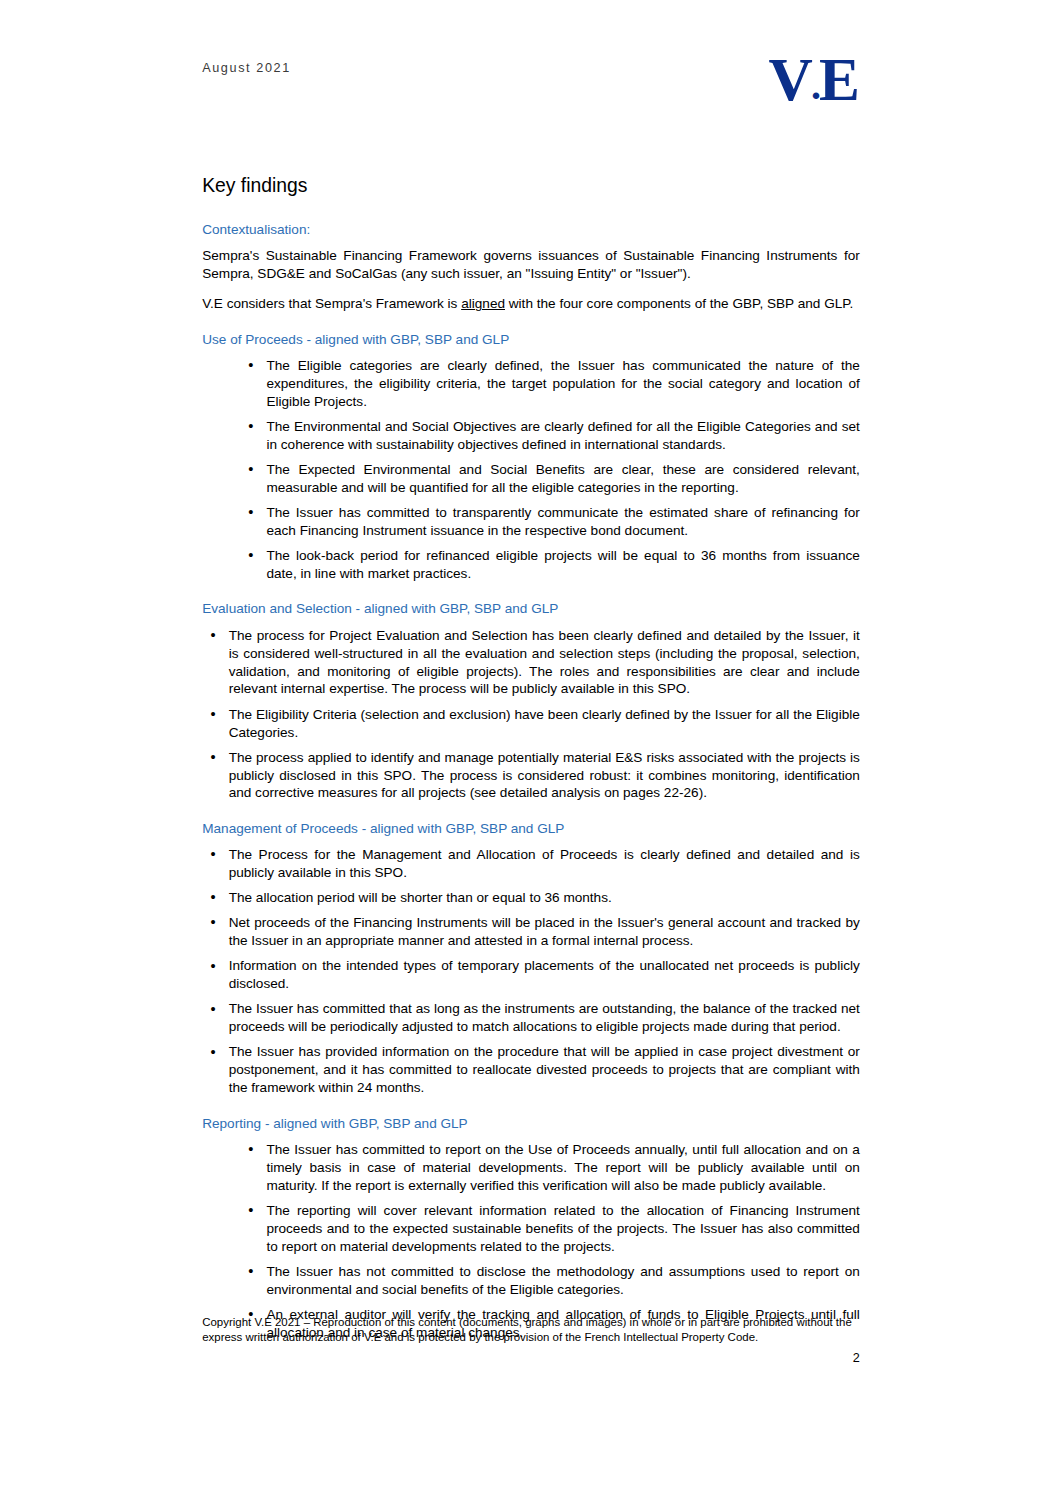August 2021
V. E
Key findings
Contextualisation:
Sempra's Sustainable Financing Framework governs issuances of Sustainable Financing Instruments for Sempra, SDG&E and SoCalGas (any such issuer, an "Issuing Entity" or "Issuer").
V.E considers that Sempra's Framework is aligned with the four core components of the GBP, SBP and GLP.
Use of Proceeds - aligned with GBP, SBP and GLP
The Eligible categories are clearly defined, the Issuer has communicated the nature of the expenditures, the eligibility criteria, the target population for the social category and location of Eligible Projects.
The Environmental and Social Objectives are clearly defined for all the Eligible Categories and set in coherence with sustainability objectives defined in international standards.
The Expected Environmental and Social Benefits are clear, these are considered relevant, measurable and will be quantified for all the eligible categories in the reporting.
The Issuer has committed to transparently communicate the estimated share of refinancing for each Financing Instrument issuance in the respective bond document.
The look-back period for refinanced eligible projects will be equal to 36 months from issuance date, in line with market practices.
Evaluation and Selection - aligned with GBP, SBP and GLP
The process for Project Evaluation and Selection has been clearly defined and detailed by the Issuer, it is considered well-structured in all the evaluation and selection steps (including the proposal, selection, validation, and monitoring of eligible projects). The roles and responsibilities are clear and include relevant internal expertise. The process will be publicly available in this SPO.
The Eligibility Criteria (selection and exclusion) have been clearly defined by the Issuer for all the Eligible Categories.
The process applied to identify and manage potentially material E&S risks associated with the projects is publicly disclosed in this SPO. The process is considered robust: it combines monitoring, identification and corrective measures for all projects (see detailed analysis on pages 22-26).
Management of Proceeds - aligned with GBP, SBP and GLP
The Process for the Management and Allocation of Proceeds is clearly defined and detailed and is publicly available in this SPO.
The allocation period will be shorter than or equal to 36 months.
Net proceeds of the Financing Instruments will be placed in the Issuer's general account and tracked by the Issuer in an appropriate manner and attested in a formal internal process.
Information on the intended types of temporary placements of the unallocated net proceeds is publicly disclosed.
The Issuer has committed that as long as the instruments are outstanding, the balance of the tracked net proceeds will be periodically adjusted to match allocations to eligible projects made during that period.
The Issuer has provided information on the procedure that will be applied in case project divestment or postponement, and it has committed to reallocate divested proceeds to projects that are compliant with the framework within 24 months.
Reporting - aligned with GBP, SBP and GLP
The Issuer has committed to report on the Use of Proceeds annually, until full allocation and on a timely basis in case of material developments. The report will be publicly available until on maturity. If the report is externally verified this verification will also be made publicly available.
The reporting will cover relevant information related to the allocation of Financing Instrument proceeds and to the expected sustainable benefits of the projects. The Issuer has also committed to report on material developments related to the projects.
The Issuer has not committed to disclose the methodology and assumptions used to report on environmental and social benefits of the Eligible categories.
An external auditor will verify the tracking and allocation of funds to Eligible Projects until full allocation and in case of material changes.
Copyright V.E 2021 – Reproduction of this content (documents, graphs and images) in whole or in part are prohibited without the express written authorization of V.E and is protected by the provision of the French Intellectual Property Code.
2